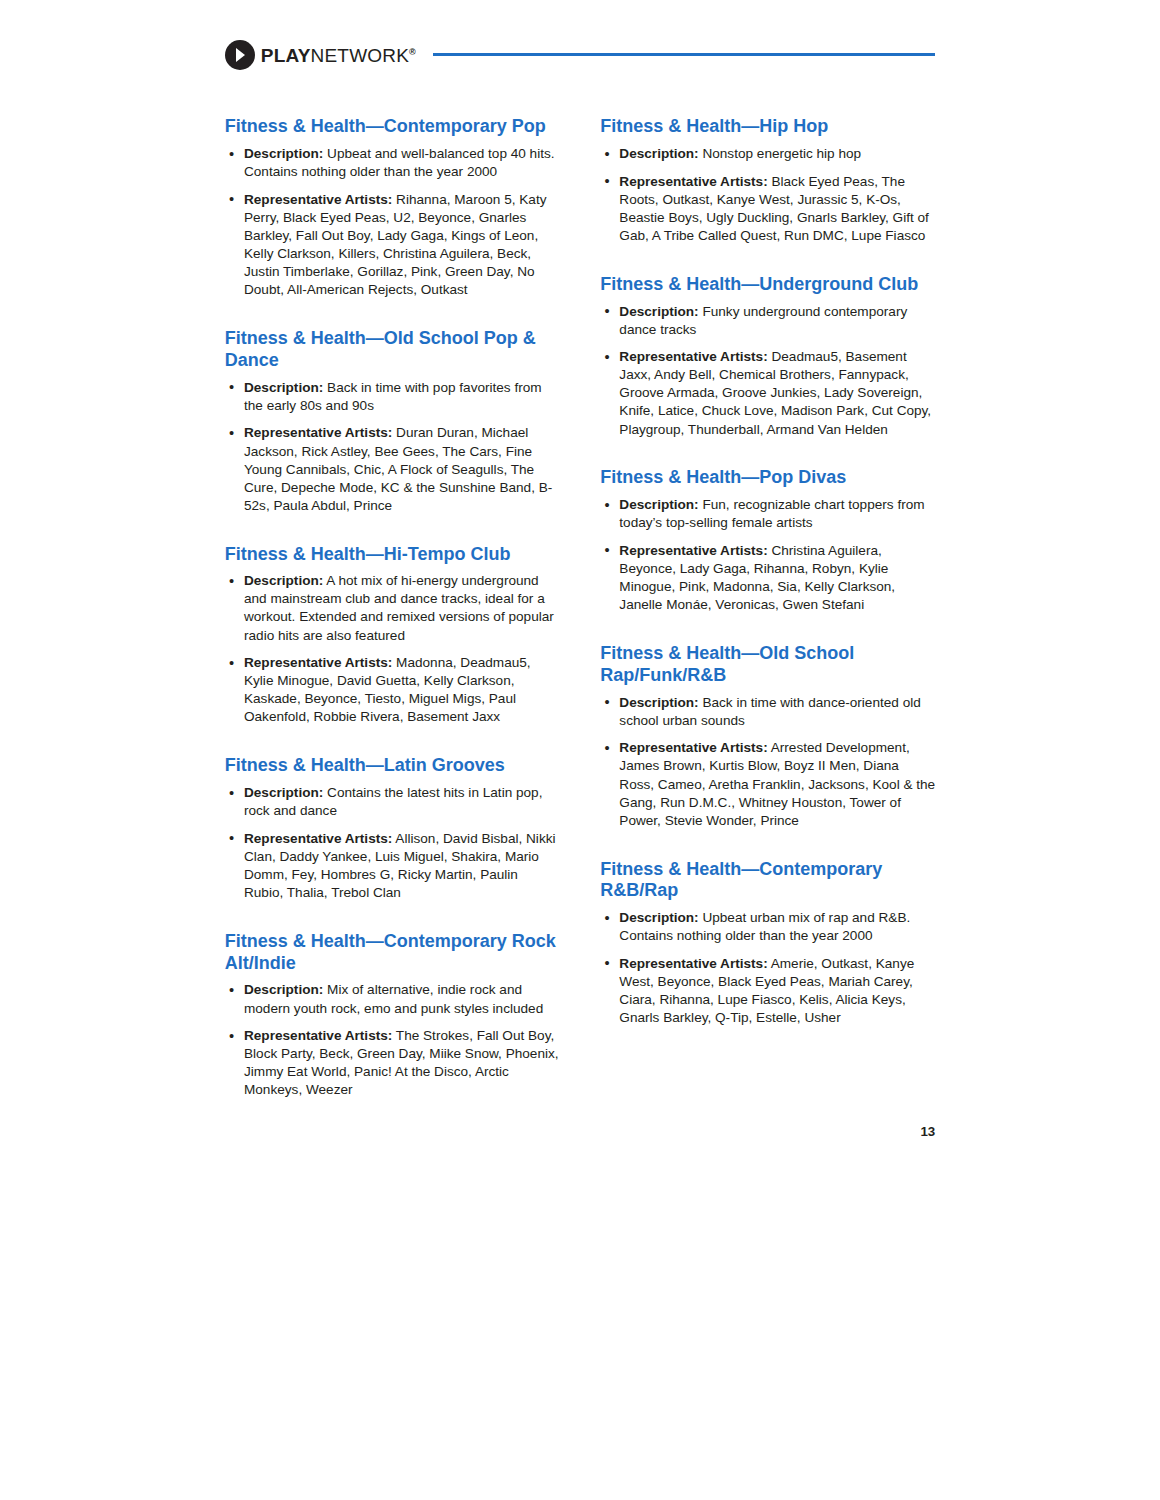PLAYNETWORK®
Fitness & Health—Contemporary Pop
Description: Upbeat and well-balanced top 40 hits. Contains nothing older than the year 2000
Representative Artists: Rihanna, Maroon 5, Katy Perry, Black Eyed Peas, U2, Beyonce, Gnarles Barkley, Fall Out Boy, Lady Gaga, Kings of Leon, Kelly Clarkson, Killers, Christina Aguilera, Beck, Justin Timberlake, Gorillaz, Pink, Green Day, No Doubt, All-American Rejects, Outkast
Fitness & Health—Old School Pop & Dance
Description: Back in time with pop favorites from the early 80s and 90s
Representative Artists: Duran Duran, Michael Jackson, Rick Astley, Bee Gees, The Cars, Fine Young Cannibals, Chic, A Flock of Seagulls, The Cure, Depeche Mode, KC & the Sunshine Band, B-52s, Paula Abdul, Prince
Fitness & Health—Hi-Tempo Club
Description: A hot mix of hi-energy underground and mainstream club and dance tracks, ideal for a workout. Extended and remixed versions of popular radio hits are also featured
Representative Artists: Madonna, Deadmau5, Kylie Minogue, David Guetta, Kelly Clarkson, Kaskade, Beyonce, Tiesto, Miguel Migs, Paul Oakenfold, Robbie Rivera, Basement Jaxx
Fitness & Health—Latin Grooves
Description: Contains the latest hits in Latin pop, rock and dance
Representative Artists: Allison, David Bisbal, Nikki Clan, Daddy Yankee, Luis Miguel, Shakira, Mario Domm, Fey, Hombres G, Ricky Martin, Paulin Rubio, Thalia, Trebol Clan
Fitness & Health—Contemporary Rock Alt/Indie
Description: Mix of alternative, indie rock and modern youth rock, emo and punk styles included
Representative Artists: The Strokes, Fall Out Boy, Block Party, Beck, Green Day, Miike Snow, Phoenix, Jimmy Eat World, Panic! At the Disco, Arctic Monkeys, Weezer
Fitness & Health—Hip Hop
Description: Nonstop energetic hip hop
Representative Artists: Black Eyed Peas, The Roots, Outkast, Kanye West, Jurassic 5, K-Os, Beastie Boys, Ugly Duckling, Gnarls Barkley, Gift of Gab, A Tribe Called Quest, Run DMC, Lupe Fiasco
Fitness & Health—Underground Club
Description: Funky underground contemporary dance tracks
Representative Artists: Deadmau5, Basement Jaxx, Andy Bell, Chemical Brothers, Fannypack, Groove Armada, Groove Junkies, Lady Sovereign, Knife, Latice, Chuck Love, Madison Park, Cut Copy, Playgroup, Thunderball, Armand Van Helden
Fitness & Health—Pop Divas
Description: Fun, recognizable chart toppers from today’s top-selling female artists
Representative Artists: Christina Aguilera, Beyonce, Lady Gaga, Rihanna, Robyn, Kylie Minogue, Pink, Madonna, Sia, Kelly Clarkson, Janelle Monáe, Veronicas, Gwen Stefani
Fitness & Health—Old School Rap/Funk/R&B
Description: Back in time with dance-oriented old school urban sounds
Representative Artists: Arrested Development, James Brown, Kurtis Blow, Boyz II Men, Diana Ross, Cameo, Aretha Franklin, Jacksons, Kool & the Gang, Run D.M.C., Whitney Houston, Tower of Power, Stevie Wonder, Prince
Fitness & Health—Contemporary R&B/Rap
Description: Upbeat urban mix of rap and R&B. Contains nothing older than the year 2000
Representative Artists: Amerie, Outkast, Kanye West, Beyonce, Black Eyed Peas, Mariah Carey, Ciara, Rihanna, Lupe Fiasco, Kelis, Alicia Keys, Gnarls Barkley, Q-Tip, Estelle, Usher
13